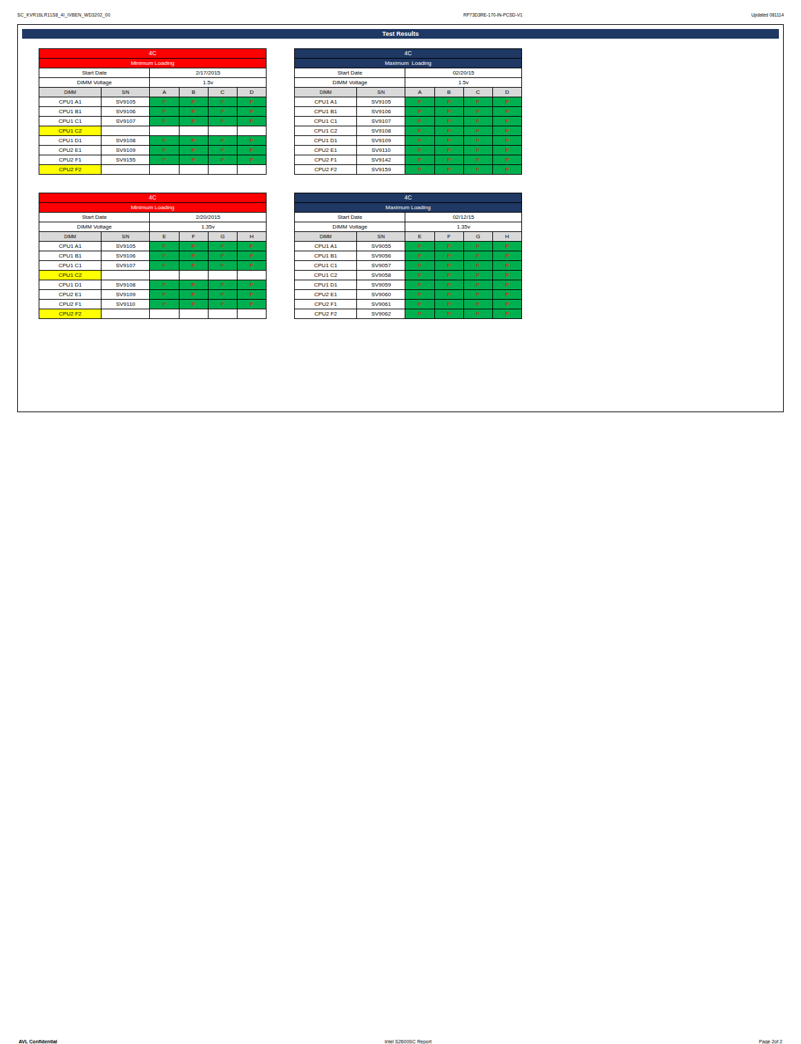SC_KVR16LR11S8_4I_IVBEN_WD3202_00
RP73D3RE-170-IN-PCSD-V1
Updated 081114
Test Results
| 4C |
| Minimum Loading |
| Start Date | 2/17/2015 |
| DIMM Voltage | 1.5v |
| DIMM | S/N | A | B | C | D |
| CPU1 A1 | SV9105 | P | P | P | P |
| CPU1 B1 | SV9106 | P | P | P | P |
| CPU1 C1 | SV9107 | P | P | P | P |
| CPU1 C2 | | | | | |
| CPU1 D1 | SV9108 | P | P | P | P |
| CPU2 E1 | SV9109 | P | P | P | P |
| CPU2 F1 | SV9155 | P | P | P | P |
| CPU2 F2 | | | | | |
| 4C |
| Maximum Loading |
| Start Date | 02/20/15 |
| DIMM Voltage | 1.5v |
| DIMM | S/N | A | B | C | D |
| CPU1 A1 | SV9105 | P | P | P | P |
| CPU1 B1 | SV9106 | P | P | P | P |
| CPU1 C1 | SV9107 | P | P | P | P |
| CPU1 C2 | SV9108 | P | P | P | P |
| CPU1 D1 | SV9109 | P | P | P | P |
| CPU2 E1 | SV9110 | P | P | P | P |
| CPU2 F1 | SV9142 | P | P | P | P |
| CPU2 F2 | SV9159 | P | P | P | P |
| 4C |
| Minimum Loading |
| Start Date | 2/20/2015 |
| DIMM Voltage | 1.35v |
| DIMM | S/N | E | F | G | H |
| CPU1 A1 | SV9105 | P | P | P | P |
| CPU1 B1 | SV9106 | P | P | P | P |
| CPU1 C1 | SV9107 | P | P | P | P |
| CPU1 C2 | | | | | |
| CPU1 D1 | SV9108 | P | P | P | P |
| CPU2 E1 | SV9109 | P | P | P | P |
| CPU2 F1 | SV9110 | P | P | P | P |
| CPU2 F2 | | | | | |
| 4C |
| Maximum Loading |
| Start Date | 02/12/15 |
| DIMM Voltage | 1.35v |
| DIMM | S/N | E | F | G | H |
| CPU1 A1 | SV9055 | P | P | P | P |
| CPU1 B1 | SV9056 | P | P | P | P |
| CPU1 C1 | SV9057 | P | P | P | P |
| CPU1 C2 | SV9058 | P | P | P | P |
| CPU1 D1 | SV9059 | P | P | P | P |
| CPU2 E1 | SV9060 | P | P | P | P |
| CPU2 F1 | SV9061 | P | P | P | P |
| CPU2 F2 | SV9062 | P | P | P | P |
AVL Confidential
Intel S2600SC Report
Page 2of 2